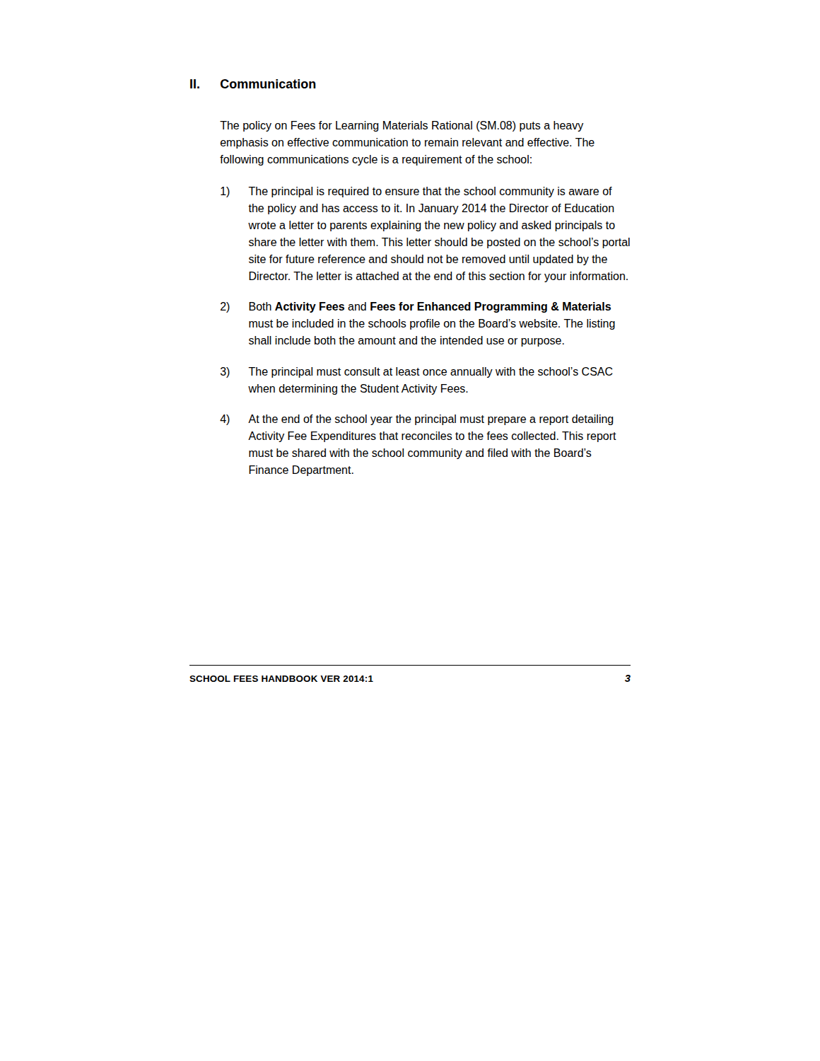II. Communication
The policy on Fees for Learning Materials Rational (SM.08) puts a heavy emphasis on effective communication to remain relevant and effective. The following communications cycle is a requirement of the school:
1) The principal is required to ensure that the school community is aware of the policy and has access to it. In January 2014 the Director of Education wrote a letter to parents explaining the new policy and asked principals to share the letter with them. This letter should be posted on the school’s portal site for future reference and should not be removed until updated by the Director. The letter is attached at the end of this section for your information.
2) Both Activity Fees and Fees for Enhanced Programming & Materials must be included in the schools profile on the Board’s website. The listing shall include both the amount and the intended use or purpose.
3) The principal must consult at least once annually with the school’s CSAC when determining the Student Activity Fees.
4) At the end of the school year the principal must prepare a report detailing Activity Fee Expenditures that reconciles to the fees collected. This report must be shared with the school community and filed with the Board’s Finance Department.
School Fees Handbook Ver 2014:1 3